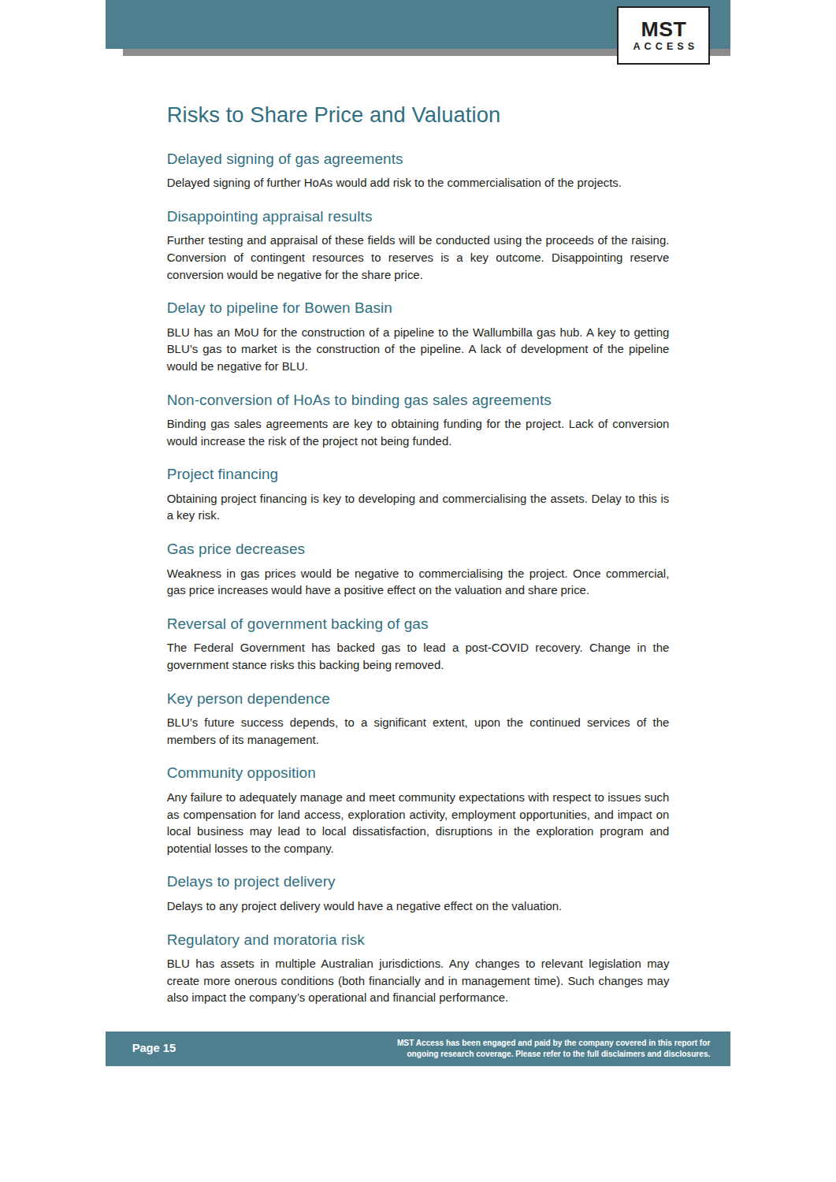MST
ACCESS
Risks to Share Price and Valuation
Delayed signing of gas agreements
Delayed signing of further HoAs would add risk to the commercialisation of the projects.
Disappointing appraisal results
Further testing and appraisal of these fields will be conducted using the proceeds of the raising. Conversion of contingent resources to reserves is a key outcome. Disappointing reserve conversion would be negative for the share price.
Delay to pipeline for Bowen Basin
BLU has an MoU for the construction of a pipeline to the Wallumbilla gas hub. A key to getting BLU’s gas to market is the construction of the pipeline. A lack of development of the pipeline would be negative for BLU.
Non-conversion of HoAs to binding gas sales agreements
Binding gas sales agreements are key to obtaining funding for the project. Lack of conversion would increase the risk of the project not being funded.
Project financing
Obtaining project financing is key to developing and commercialising the assets. Delay to this is a key risk.
Gas price decreases
Weakness in gas prices would be negative to commercialising the project. Once commercial, gas price increases would have a positive effect on the valuation and share price.
Reversal of government backing of gas
The Federal Government has backed gas to lead a post-COVID recovery. Change in the government stance risks this backing being removed.
Key person dependence
BLU’s future success depends, to a significant extent, upon the continued services of the members of its management.
Community opposition
Any failure to adequately manage and meet community expectations with respect to issues such as compensation for land access, exploration activity, employment opportunities, and impact on local business may lead to local dissatisfaction, disruptions in the exploration program and potential losses to the company.
Delays to project delivery
Delays to any project delivery would have a negative effect on the valuation.
Regulatory and moratoria risk
BLU has assets in multiple Australian jurisdictions. Any changes to relevant legislation may create more onerous conditions (both financially and in management time). Such changes may also impact the company’s operational and financial performance.
Page 15
MST Access has been engaged and paid by the company covered in this report for
ongoing research coverage. Please refer to the full disclaimers and disclosures.